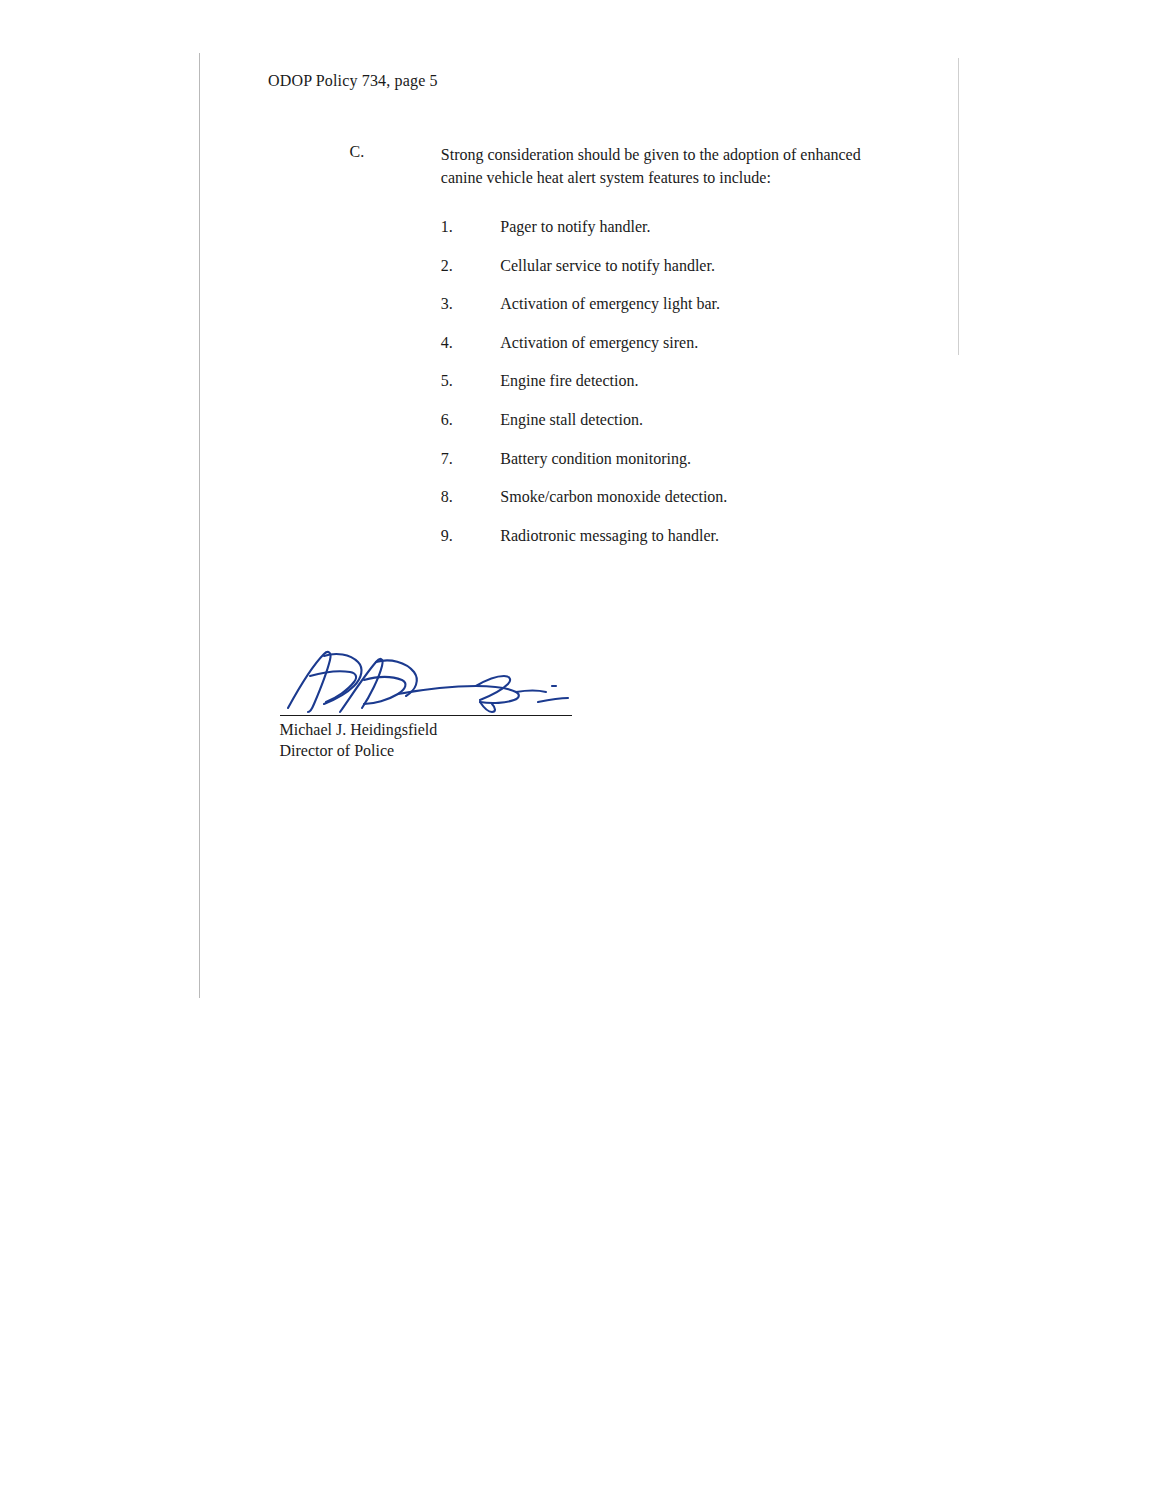ODOP Policy 734, page 5
C.
Strong consideration should be given to the adoption of enhanced canine vehicle heat alert system features to include:
1. Pager to notify handler.
2. Cellular service to notify handler.
3. Activation of emergency light bar.
4. Activation of emergency siren.
5. Engine fire detection.
6. Engine stall detection.
7. Battery condition monitoring.
8. Smoke/carbon monoxide detection.
9. Radiotronic messaging to handler.
Michael J. Heidingsfield
Director of Police